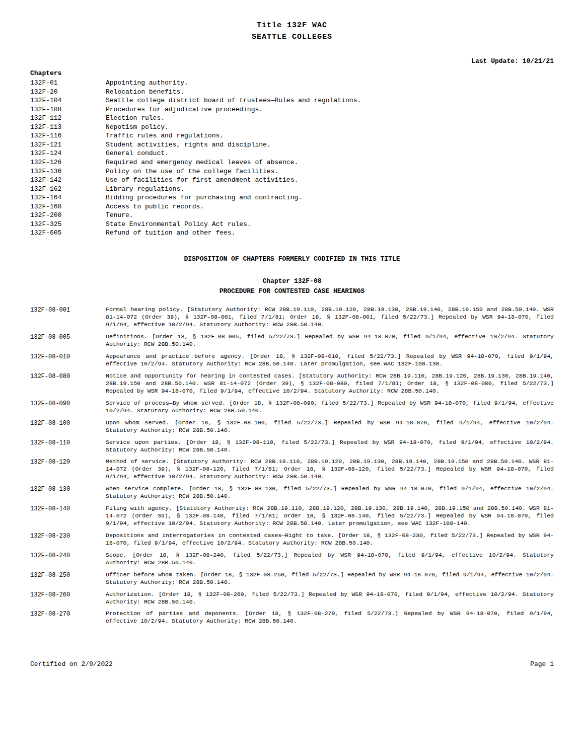Title 132F WAC
SEATTLE COLLEGES
Last Update: 10/21/21
Chapters
| 132F-01 | Appointing authority. |
| 132F-20 | Relocation benefits. |
| 132F-104 | Seattle college district board of trustees—Rules and regulations. |
| 132F-108 | Procedures for adjudicative proceedings. |
| 132F-112 | Election rules. |
| 132F-113 | Nepotism policy. |
| 132F-116 | Traffic rules and regulations. |
| 132F-121 | Student activities, rights and discipline. |
| 132F-124 | General conduct. |
| 132F-126 | Required and emergency medical leaves of absence. |
| 132F-136 | Policy on the use of the college facilities. |
| 132F-142 | Use of facilities for first amendment activities. |
| 132F-162 | Library regulations. |
| 132F-164 | Bidding procedures for purchasing and contracting. |
| 132F-168 | Access to public records. |
| 132F-200 | Tenure. |
| 132F-325 | State Environmental Policy Act rules. |
| 132F-605 | Refund of tuition and other fees. |
DISPOSITION OF CHAPTERS FORMERLY CODIFIED IN THIS TITLE
Chapter 132F-08
PROCEDURE FOR CONTESTED CASE HEARINGS
| 132F-08-001 | Formal hearing policy. [Statutory Authority: RCW 28B.19.110, 28B.19.120, 28B.19.130, 28B.19.140, 28B.19.150 and 28B.50.140. WSR 81-14-072 (Order 39), § 132F-08-001, filed 7/1/81; Order 18, § 132F-08-001, filed 5/22/73.] Repealed by WSR 94-18-070, filed 9/1/94, effective 10/2/94. Statutory Authority: RCW 28B.50.140. |
| 132F-08-005 | Definitions. [Order 18, § 132F-08-005, filed 5/22/73.] Repealed by WSR 94-18-070, filed 9/1/94, effective 10/2/94. Statutory Authority: RCW 28B.50.140. |
| 132F-08-010 | Appearance and practice before agency. [Order 18, § 132F-08-010, filed 5/22/73.] Repealed by WSR 94-18-070, filed 9/1/94, effective 10/2/94. Statutory Authority: RCW 28B.50.140. Later promulgation, see WAC 132F-108-130. |
| 132F-08-080 | Notice and opportunity for hearing in contested cases. [Statutory Authority: RCW 28B.19.110, 28B.19.120, 28B.19.130, 28B.19.140, 28B.19.150 and 28B.50.140. WSR 81-14-072 (Order 39), § 132F-08-080, filed 7/1/81; Order 18, § 132F-08-080, filed 5/22/73.] Repealed by WSR 94-18-070, filed 9/1/94, effective 10/2/94. Statutory Authority: RCW 28B.50.140. |
| 132F-08-090 | Service of process—By whom served. [Order 18, § 132F-08-090, filed 5/22/73.] Repealed by WSR 94-18-070, filed 9/1/94, effective 10/2/94. Statutory Authority: RCW 28B.50.140. |
| 132F-08-100 | Upon whom served. [Order 18, § 132F-08-100, filed 5/22/73.] Repealed by WSR 94-18-070, filed 9/1/94, effective 10/2/94. Statutory Authority: RCW 28B.50.140. |
| 132F-08-110 | Service upon parties. [Order 18, § 132F-08-110, filed 5/22/73.] Repealed by WSR 94-18-070, filed 9/1/94, effective 10/2/94. Statutory Authority: RCW 28B.50.140. |
| 132F-08-120 | Method of service. [Statutory Authority: RCW 28B.19.110, 28B.19.120, 28B.19.130, 28B.19.140, 28B.19.150 and 28B.50.140. WSR 81-14-072 (Order 39), § 132F-08-120, filed 7/1/81; Order 18, § 132F-08-120, filed 5/22/73.] Repealed by WSR 94-18-070, filed 9/1/94, effective 10/2/94. Statutory Authority: RCW 28B.50.140. |
| 132F-08-130 | When service complete. [Order 18, § 132F-08-130, filed 5/22/73.] Repealed by WSR 94-18-070, filed 9/1/94, effective 10/2/94. Statutory Authority: RCW 28B.50.140. |
| 132F-08-140 | Filing with agency. [Statutory Authority: RCW 28B.19.110, 28B.19.120, 28B.19.130, 28B.19.140, 28B.19.150 and 28B.50.140. WSR 81-14-072 (Order 39), § 132F-08-140, filed 7/1/81; Order 18, § 132F-08-140, filed 5/22/73.] Repealed by WSR 94-18-070, filed 9/1/94, effective 10/2/94. Statutory Authority: RCW 28B.50.140. Later promulgation, see WAC 132F-108-140. |
| 132F-08-230 | Depositions and interrogatories in contested cases—Right to take. [Order 18, § 132F-08-230, filed 5/22/73.] Repealed by WSR 94-18-070, filed 9/1/94, effective 10/2/94. Statutory Authority: RCW 28B.50.140. |
| 132F-08-240 | Scope. [Order 18, § 132F-08-240, filed 5/22/73.] Repealed by WSR 94-18-070, filed 9/1/94, effective 10/2/94. Statutory Authority: RCW 28B.50.140. |
| 132F-08-250 | Officer before whom taken. [Order 18, § 132F-08-250, filed 5/22/73.] Repealed by WSR 94-18-070, filed 9/1/94, effective 10/2/94. Statutory Authority: RCW 28B.50.140. |
| 132F-08-260 | Authorization. [Order 18, § 132F-08-260, filed 5/22/73.] Repealed by WSR 94-18-070, filed 9/1/94, effective 10/2/94. Statutory Authority: RCW 28B.50.140. |
| 132F-08-270 | Protection of parties and deponents. [Order 18, § 132F-08-270, filed 5/22/73.] Repealed by WSR 94-18-070, filed 9/1/94, effective 10/2/94. Statutory Authority: RCW 28B.50.140. |
Certified on 2/9/2022 Page 1